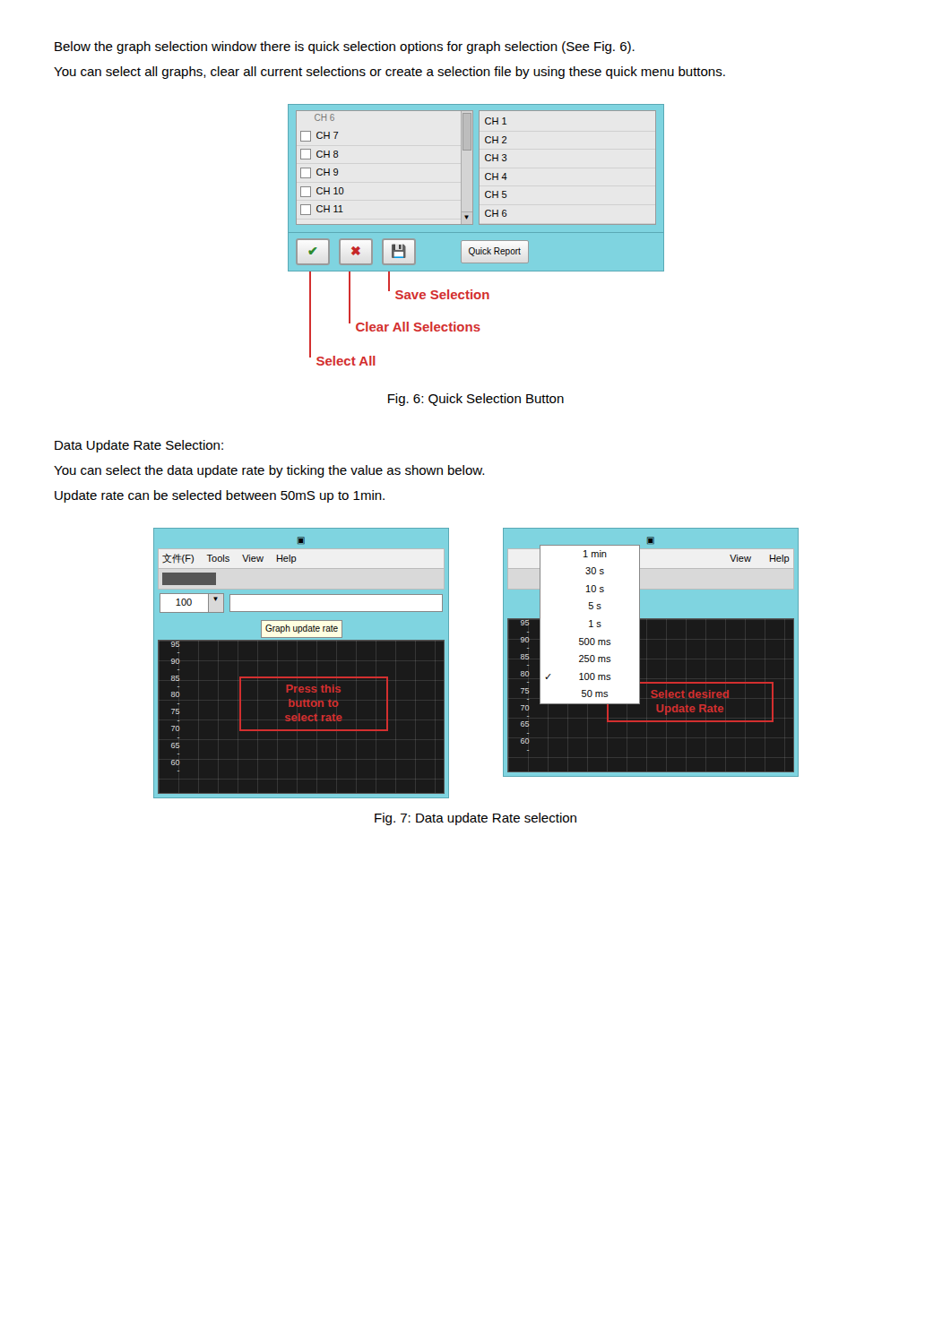Below the graph selection window there is quick selection options for graph selection (See Fig. 6).
You can select all graphs, clear all current selections or create a selection file by using these quick menu buttons.
CH 6
CH 7∿
CH 8∿
CH 9∿
CH 10∿
CH 11∿
▼
CH 1
CH 2
CH 3
CH 4
CH 5
CH 6
✔
✖
💾
Quick Report
Save Selection
Clear All Selections
Select All
Fig. 6: Quick Selection Button
Data Update Rate Selection:
You can select the data update rate by ticking the value as shown below.
Update rate can be selected between 50mS up to 1min.
▣
文件(F) Tools View Help
100▼
Graph update rate
95
-
90
-
85
-
80
-
75
-
70
-
65
-
60
-
Press this
button to
select rate
▣
View Help
1 min
30 s
10 s
5 s
1 s
500 ms
250 ms
100 ms
50 ms
95
-
90
-
85
-
80
-
75
-
70
-
65
-
60
-
Select desired
Update Rate
Fig. 7: Data update Rate selection